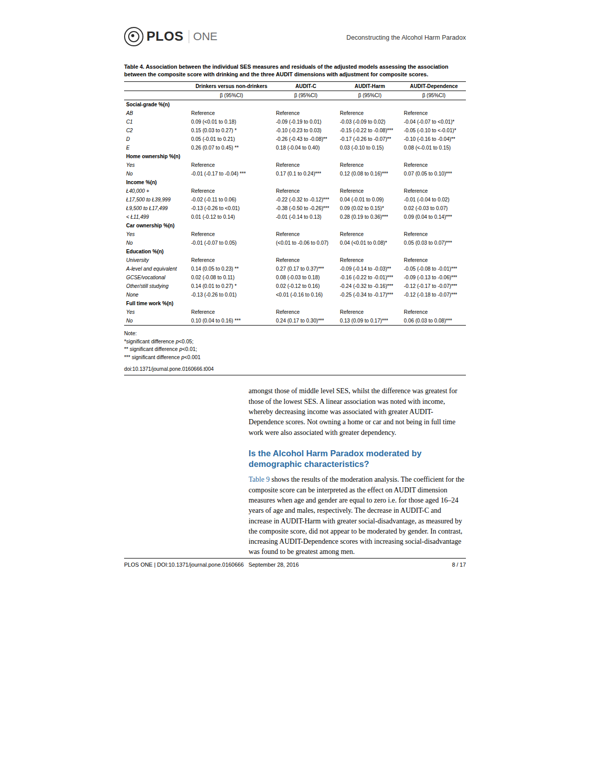PLOS ONE
Deconstructing the Alcohol Harm Paradox
Table 4. Association between the individual SES measures and residuals of the adjusted models assessing the association between the composite score with drinking and the three AUDIT dimensions with adjustment for composite scores.
| | Drinkers versus non-drinkers | AUDIT-C | AUDIT-Harm | AUDIT-Dependence |
| --- | --- | --- | --- | --- |
| | β (95%CI) | β (95%CI) | β (95%CI) | β (95%CI) |
| Social-grade %(n) | | | | |
| AB | Reference | Reference | Reference | Reference |
| C1 | 0.09 (<0.01 to 0.18) | -0.09 (-0.19 to 0.01) | -0.03 (-0.09 to 0.02) | -0.04 (-0.07 to <0.01)* |
| C2 | 0.15 (0.03 to 0.27) * | -0.10 (-0.23 to 0.03) | -0.15 (-0.22 to -0.08)*** | -0.05 (-0.10 to <-0.01)* |
| D | 0.05 (-0.01 to 0.21) | -0.26 (-0.43 to -0.08)** | -0.17 (-0.26 to -0.07)** | -0.10 (-0.16 to -0.04)** |
| E | 0.26 (0.07 to 0.45) ** | 0.18 (-0.04 to 0.40) | 0.03 (-0.10 to 0.15) | 0.08 (<-0.01 to 0.15) |
| Home ownership %(n) | | | | |
| Yes | Reference | Reference | Reference | Reference |
| No | -0.01 (-0.17 to -0.04) *** | 0.17 (0.1 to 0.24)*** | 0.12 (0.08 to 0.16)*** | 0.07 (0.05 to 0.10)*** |
| Income %(n) | | | | |
| Ł40,000 + | Reference | Reference | Reference | Reference |
| Ł17,500 to Ł39,999 | -0.02 (-0.11 to 0.06) | -0.22 (-0.32 to -0.12)*** | 0.04 (-0.01 to 0.09) | -0.01 (-0.04 to 0.02) |
| Ł9,500 to Ł17,499 | -0.13 (-0.26 to <0.01) | -0.38 (-0.50 to -0.26)*** | 0.09 (0.02 to 0.15)* | 0.02 (-0.03 to 0.07) |
| < Ł11,499 | 0.01 (-0.12 to 0.14) | -0.01 (-0.14 to 0.13) | 0.28 (0.19 to 0.36)*** | 0.09 (0.04 to 0.14)*** |
| Car ownership %(n) | | | | |
| Yes | Reference | Reference | Reference | Reference |
| No | -0.01 (-0.07 to 0.05) | (<0.01 to -0.06 to 0.07) | 0.04 (<0.01 to 0.08)* | 0.05 (0.03 to 0.07)*** |
| Education %(n) | | | | |
| University | Reference | Reference | Reference | Reference |
| A-level and equivalent | 0.14 (0.05 to 0.23) ** | 0.27 (0.17 to 0.37)*** | -0.09 (-0.14 to -0.03)** | -0.05 (-0.08 to -0.01)*** |
| GCSE/vocational | 0.02 (-0.08 to 0.11) | 0.08 (-0.03 to 0.18) | -0.16 (-0.22 to -0.01)*** | -0.09 (-0.13 to -0.06)*** |
| Other/still studying | 0.14 (0.01 to 0.27) * | 0.02 (-0.12 to 0.16) | -0.24 (-0.32 to -0.16)*** | -0.12 (-0.17 to -0.07)*** |
| None | -0.13 (-0.26 to 0.01) | <0.01 (-0.16 to 0.16) | -0.25 (-0.34 to -0.17)*** | -0.12 (-0.18 to -0.07)*** |
| Full time work %(n) | | | | |
| Yes | Reference | Reference | Reference | Reference |
| No | 0.10 (0.04 to 0.16) *** | 0.24 (0.17 to 0.30)*** | 0.13 (0.09 to 0.17)*** | 0.06 (0.03 to 0.08)*** |
Note:
*significant difference p<0.05;
** significant difference p<0.01;
*** significant difference p<0.001
doi:10.1371/journal.pone.0160666.t004
amongst those of middle level SES, whilst the difference was greatest for those of the lowest SES. A linear association was noted with income, whereby decreasing income was associated with greater AUDIT-Dependence scores. Not owning a home or car and not being in full time work were also associated with greater dependency.
Is the Alcohol Harm Paradox moderated by demographic characteristics?
Table 9 shows the results of the moderation analysis. The coefficient for the composite score can be interpreted as the effect on AUDIT dimension measures when age and gender are equal to zero i.e. for those aged 16–24 years of age and males, respectively. The decrease in AUDIT-C and increase in AUDIT-Harm with greater social-disadvantage, as measured by the composite score, did not appear to be moderated by gender. In contrast, increasing AUDIT-Dependence scores with increasing social-disadvantage was found to be greatest among men.
PLOS ONE | DOI:10.1371/journal.pone.0160666 September 28, 2016
8 / 17